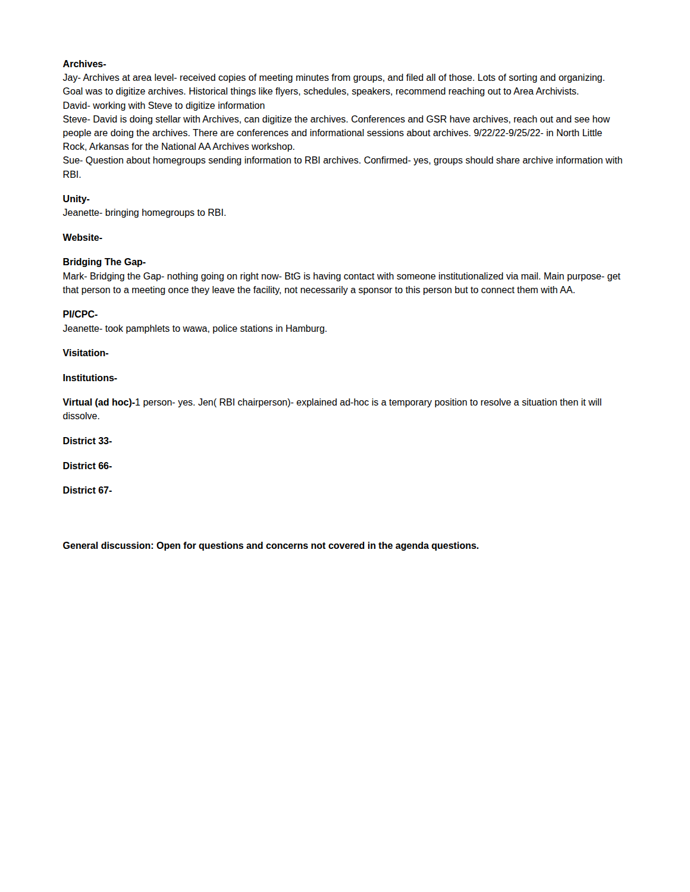Archives-
Jay- Archives at area level- received copies of meeting minutes from groups, and filed all of those. Lots of sorting and organizing. Goal was to digitize archives. Historical things like flyers, schedules, speakers, recommend reaching out to Area Archivists.
David- working with Steve to digitize information
Steve- David is doing stellar with Archives, can digitize the archives. Conferences and GSR have archives, reach out and see how people are doing the archives. There are conferences and informational sessions about archives. 9/22/22-9/25/22- in North Little Rock, Arkansas for the National AA Archives workshop.
Sue- Question about homegroups sending information to RBI archives. Confirmed- yes, groups should share archive information with RBI.
Unity-
Jeanette- bringing homegroups to RBI.
Website-
Bridging The Gap-
Mark- Bridging the Gap- nothing going on right now- BtG is having contact with someone institutionalized via mail. Main purpose- get that person to a meeting once they leave the facility, not necessarily a sponsor to this person but to connect them with AA.
PI/CPC-
Jeanette- took pamphlets to wawa, police stations in Hamburg.
Visitation-
Institutions-
Virtual (ad hoc)-1 person- yes. Jen( RBI chairperson)- explained ad-hoc is a temporary position to resolve a situation then it will dissolve.
District 33-
District 66-
District 67-
General discussion: Open for questions and concerns not covered in the agenda questions.